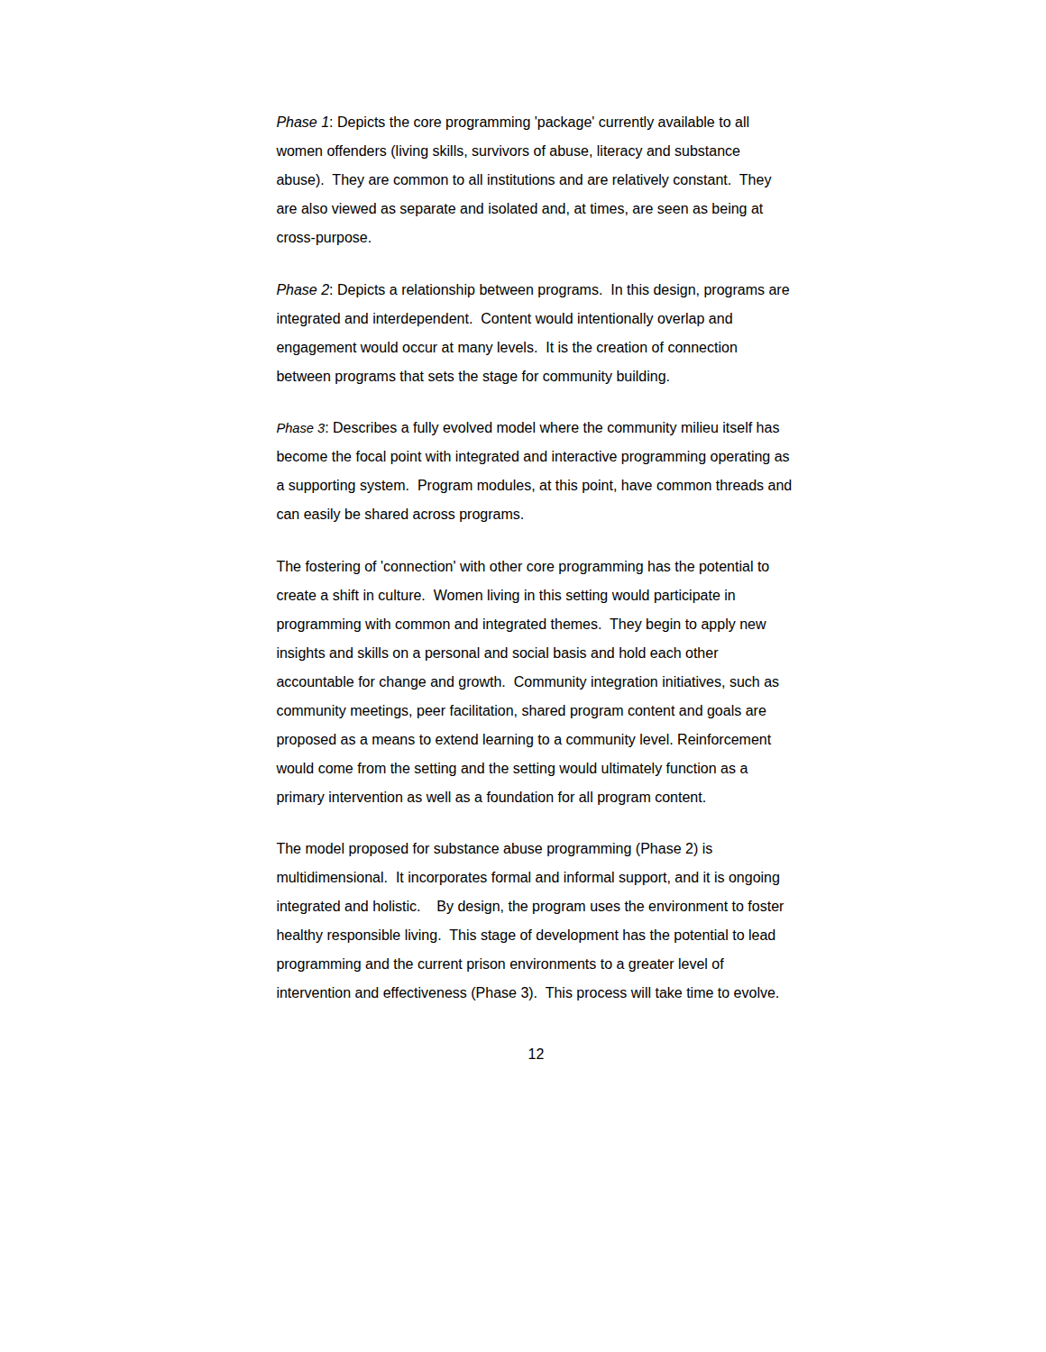Phase 1: Depicts the core programming 'package' currently available to all women offenders (living skills, survivors of abuse, literacy and substance abuse). They are common to all institutions and are relatively constant. They are also viewed as separate and isolated and, at times, are seen as being at cross-purpose.
Phase 2: Depicts a relationship between programs. In this design, programs are integrated and interdependent. Content would intentionally overlap and engagement would occur at many levels. It is the creation of connection between programs that sets the stage for community building.
Phase 3: Describes a fully evolved model where the community milieu itself has become the focal point with integrated and interactive programming operating as a supporting system. Program modules, at this point, have common threads and can easily be shared across programs.
The fostering of 'connection' with other core programming has the potential to create a shift in culture. Women living in this setting would participate in programming with common and integrated themes. They begin to apply new insights and skills on a personal and social basis and hold each other accountable for change and growth. Community integration initiatives, such as community meetings, peer facilitation, shared program content and goals are proposed as a means to extend learning to a community level. Reinforcement would come from the setting and the setting would ultimately function as a primary intervention as well as a foundation for all program content.
The model proposed for substance abuse programming (Phase 2) is multidimensional. It incorporates formal and informal support, and it is ongoing integrated and holistic. By design, the program uses the environment to foster healthy responsible living. This stage of development has the potential to lead programming and the current prison environments to a greater level of intervention and effectiveness (Phase 3). This process will take time to evolve.
12